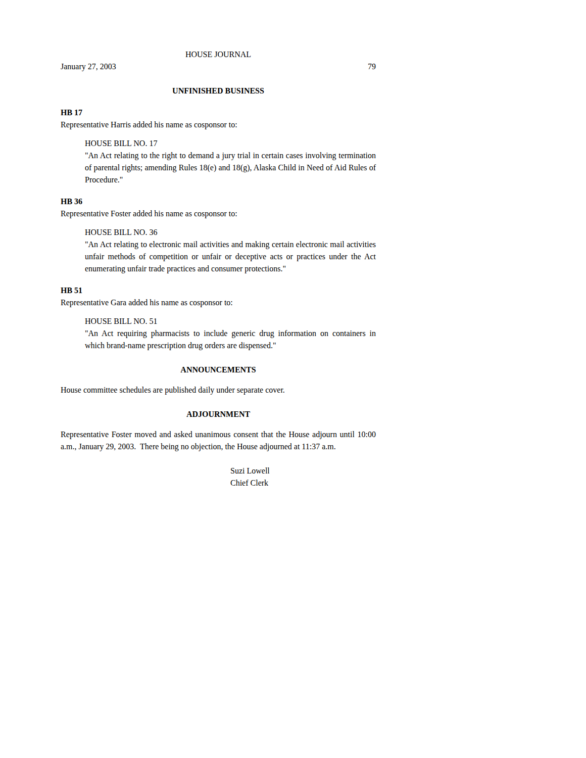HOUSE JOURNAL
January 27, 2003 79
Unfinished Business
HB 17
Representative Harris added his name as cosponsor to:
HOUSE BILL NO. 17
"An Act relating to the right to demand a jury trial in certain cases involving termination of parental rights; amending Rules 18(e) and 18(g), Alaska Child in Need of Aid Rules of Procedure."
HB 36
Representative Foster added his name as cosponsor to:
HOUSE BILL NO. 36
"An Act relating to electronic mail activities and making certain electronic mail activities unfair methods of competition or unfair or deceptive acts or practices under the Act enumerating unfair trade practices and consumer protections."
HB 51
Representative Gara added his name as cosponsor to:
HOUSE BILL NO. 51
"An Act requiring pharmacists to include generic drug information on containers in which brand-name prescription drug orders are dispensed."
Announcements
House committee schedules are published daily under separate cover.
Adjournment
Representative Foster moved and asked unanimous consent that the House adjourn until 10:00 a.m., January 29, 2003. There being no objection, the House adjourned at 11:37 a.m.
Suzi Lowell
Chief Clerk